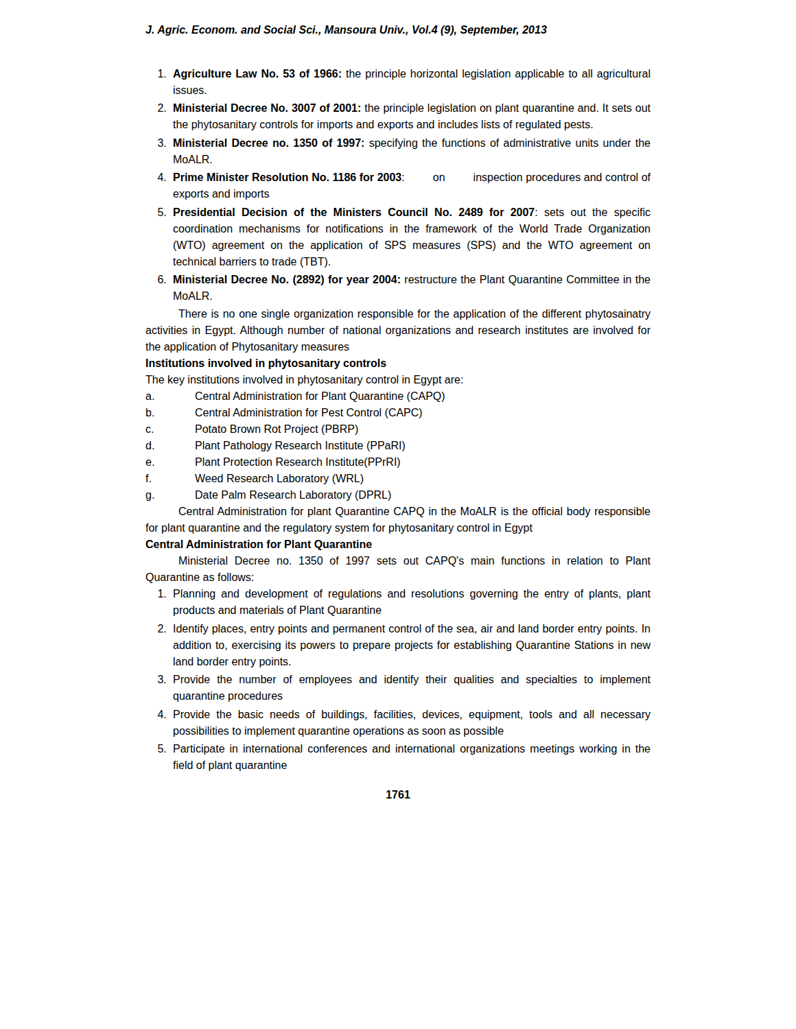J. Agric. Econom. and Social Sci., Mansoura Univ., Vol.4 (9), September, 2013
Agriculture Law No. 53 of 1966: the principle horizontal legislation applicable to all agricultural issues.
Ministerial Decree No. 3007 of 2001: the principle legislation on plant quarantine and. It sets out the phytosanitary controls for imports and exports and includes lists of regulated pests.
Ministerial Decree no. 1350 of 1997: specifying the functions of administrative units under the MoALR.
Prime Minister Resolution No. 1186 for 2003: on inspection procedures and control of exports and imports
Presidential Decision of the Ministers Council No. 2489 for 2007: sets out the specific coordination mechanisms for notifications in the framework of the World Trade Organization (WTO) agreement on the application of SPS measures (SPS) and the WTO agreement on technical barriers to trade (TBT).
Ministerial Decree No. (2892) for year 2004: restructure the Plant Quarantine Committee in the MoALR.
There is no one single organization responsible for the application of the different phytosainatry activities in Egypt. Although number of national organizations and research institutes are involved for the application of Phytosanitary measures
Institutions involved in phytosanitary controls
The key institutions involved in phytosanitary control in Egypt are:
| a. | Central Administration for Plant Quarantine (CAPQ) |
| b. | Central Administration for Pest Control (CAPC) |
| c. | Potato Brown Rot Project (PBRP) |
| d. | Plant Pathology Research Institute (PPaRI) |
| e. | Plant Protection Research Institute(PPrRI) |
| f. | Weed Research Laboratory (WRL) |
| g. | Date Palm Research Laboratory (DPRL) |
Central Administration for plant Quarantine CAPQ in the MoALR is the official body responsible for plant quarantine and the regulatory system for phytosanitary control in Egypt
Central Administration for Plant Quarantine
Ministerial Decree no. 1350 of 1997 sets out CAPQ's main functions in relation to Plant Quarantine as follows:
Planning and development of regulations and resolutions governing the entry of plants, plant products and materials of Plant Quarantine
Identify places, entry points and permanent control of the sea, air and land border entry points. In addition to, exercising its powers to prepare projects for establishing Quarantine Stations in new land border entry points.
Provide the number of employees and identify their qualities and specialties to implement quarantine procedures
Provide the basic needs of buildings, facilities, devices, equipment, tools and all necessary possibilities to implement quarantine operations as soon as possible
Participate in international conferences and international organizations meetings working in the field of plant quarantine
1761